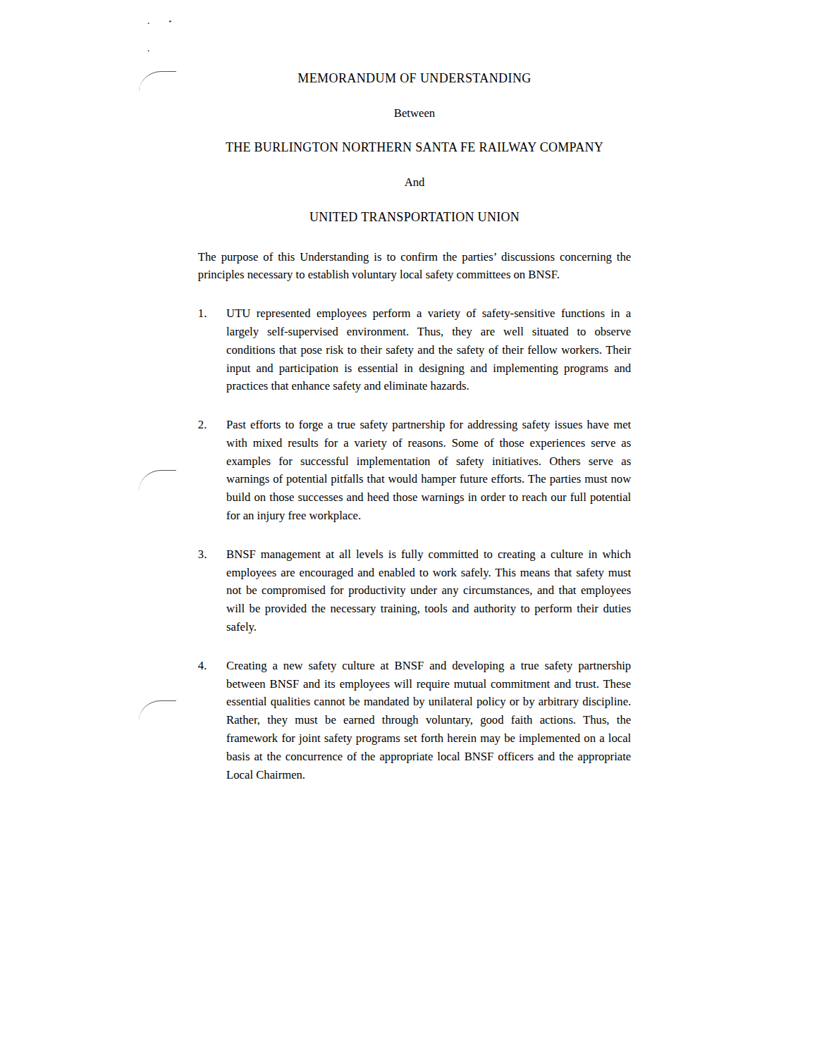. • .
MEMORANDUM OF UNDERSTANDING
Between
THE BURLINGTON NORTHERN SANTA FE RAILWAY COMPANY
And
UNITED TRANSPORTATION UNION
The purpose of this Understanding is to confirm the parties’ discussions concerning the principles necessary to establish voluntary local safety committees on BNSF.
UTU represented employees perform a variety of safety-sensitive functions in a largely self-supervised environment. Thus, they are well situated to observe conditions that pose risk to their safety and the safety of their fellow workers. Their input and participation is essential in designing and implementing programs and practices that enhance safety and eliminate hazards.
Past efforts to forge a true safety partnership for addressing safety issues have met with mixed results for a variety of reasons. Some of those experiences serve as examples for successful implementation of safety initiatives. Others serve as warnings of potential pitfalls that would hamper future efforts. The parties must now build on those successes and heed those warnings in order to reach our full potential for an injury free workplace.
BNSF management at all levels is fully committed to creating a culture in which employees are encouraged and enabled to work safely. This means that safety must not be compromised for productivity under any circumstances, and that employees will be provided the necessary training, tools and authority to perform their duties safely.
Creating a new safety culture at BNSF and developing a true safety partnership between BNSF and its employees will require mutual commitment and trust. These essential qualities cannot be mandated by unilateral policy or by arbitrary discipline. Rather, they must be earned through voluntary, good faith actions. Thus, the framework for joint safety programs set forth herein may be implemented on a local basis at the concurrence of the appropriate local BNSF officers and the appropriate Local Chairmen.